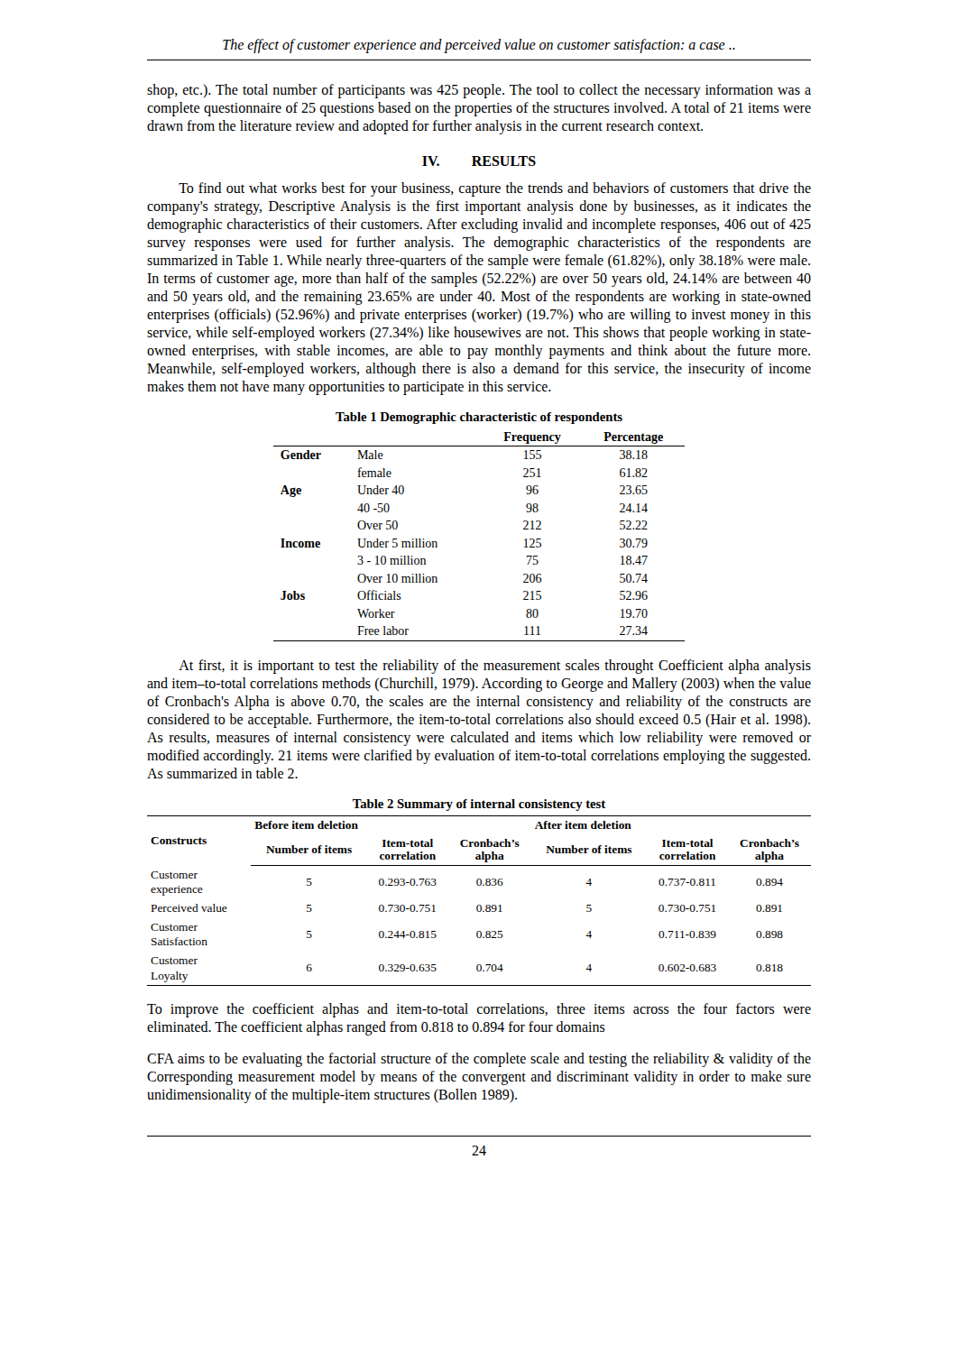The effect of customer experience and perceived value on customer satisfaction: a case ..
shop, etc.). The total number of participants was 425 people. The tool to collect the necessary information was a complete questionnaire of 25 questions based on the properties of the structures involved. A total of 21 items were drawn from the literature review and adopted for further analysis in the current research context.
IV. RESULTS
To find out what works best for your business, capture the trends and behaviors of customers that drive the company's strategy, Descriptive Analysis is the first important analysis done by businesses, as it indicates the demographic characteristics of their customers. After excluding invalid and incomplete responses, 406 out of 425 survey responses were used for further analysis. The demographic characteristics of the respondents are summarized in Table 1. While nearly three-quarters of the sample were female (61.82%), only 38.18% were male. In terms of customer age, more than half of the samples (52.22%) are over 50 years old, 24.14% are between 40 and 50 years old, and the remaining 23.65% are under 40. Most of the respondents are working in state-owned enterprises (officials) (52.96%) and private enterprises (worker) (19.7%) who are willing to invest money in this service, while self-employed workers (27.34%) like housewives are not. This shows that people working in state-owned enterprises, with stable incomes, are able to pay monthly payments and think about the future more. Meanwhile, self-employed workers, although there is also a demand for this service, the insecurity of income makes them not have many opportunities to participate in this service.
Table 1 Demographic characteristic of respondents
| | | Frequency | Percentage |
| --- | --- | --- | --- |
| Gender | Male | 155 | 38.18 |
| | female | 251 | 61.82 |
| Age | Under 40 | 96 | 23.65 |
| | 40 -50 | 98 | 24.14 |
| | Over 50 | 212 | 52.22 |
| Income | Under 5 million | 125 | 30.79 |
| | 3 - 10 million | 75 | 18.47 |
| | Over 10 million | 206 | 50.74 |
| Jobs | Officials | 215 | 52.96 |
| | Worker | 80 | 19.70 |
| | Free labor | 111 | 27.34 |
At first, it is important to test the reliability of the measurement scales throught Coefficient alpha analysis and item–to-total correlations methods (Churchill, 1979). According to George and Mallery (2003) when the value of Cronbach's Alpha is above 0.70, the scales are the internal consistency and reliability of the constructs are considered to be acceptable. Furthermore, the item-to-total correlations also should exceed 0.5 (Hair et al. 1998). As results, measures of internal consistency were calculated and items which low reliability were removed or modified accordingly. 21 items were clarified by evaluation of item-to-total correlations employing the suggested. As summarized in table 2.
Table 2 Summary of internal consistency test
| Constructs | Before item deletion | After item deletion |
| --- | --- | --- |
| Number of items | Item-total correlation | Cronbach’s alpha | Number of items | Item-total correlation | Cronbach’s alpha |
| Customer experience | 5 | 0.293-0.763 | 0.836 | 4 | 0.737-0.811 | 0.894 |
| Perceived value | 5 | 0.730-0.751 | 0.891 | 5 | 0.730-0.751 | 0.891 |
| Customer Satisfaction | 5 | 0.244-0.815 | 0.825 | 4 | 0.711-0.839 | 0.898 |
| Customer Loyalty | 6 | 0.329-0.635 | 0.704 | 4 | 0.602-0.683 | 0.818 |
To improve the coefficient alphas and item-to-total correlations, three items across the four factors were eliminated. The coefficient alphas ranged from 0.818 to 0.894 for four domains
CFA aims to be evaluating the factorial structure of the complete scale and testing the reliability & validity of the Corresponding measurement model by means of the convergent and discriminant validity in order to make sure unidimensionality of the multiple-item structures (Bollen 1989).
24